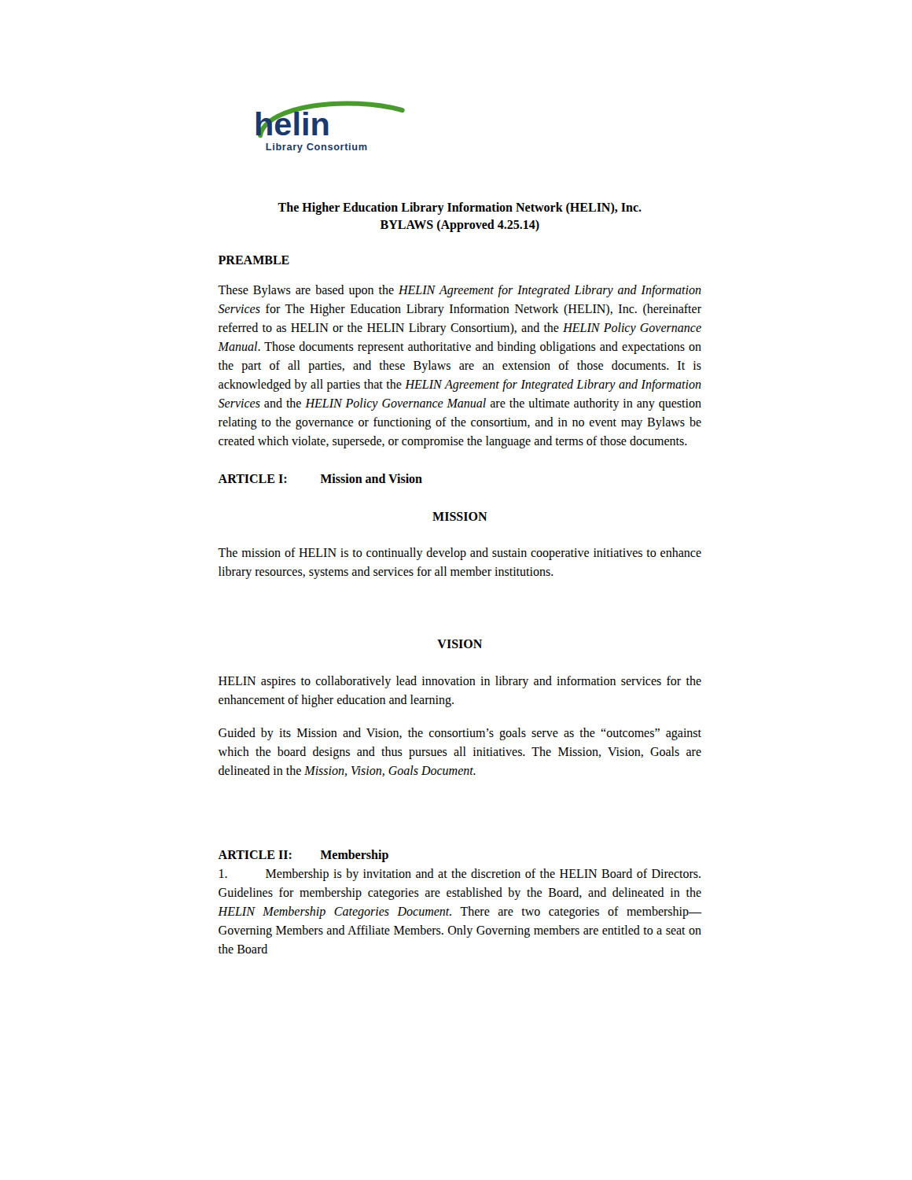helin Library Consortium
The Higher Education Library Information Network (HELIN), Inc. BYLAWS (Approved 4.25.14)
PREAMBLE
These Bylaws are based upon the HELIN Agreement for Integrated Library and Information Services for The Higher Education Library Information Network (HELIN), Inc. (hereinafter referred to as HELIN or the HELIN Library Consortium), and the HELIN Policy Governance Manual. Those documents represent authoritative and binding obligations and expectations on the part of all parties, and these Bylaws are an extension of those documents. It is acknowledged by all parties that the HELIN Agreement for Integrated Library and Information Services and the HELIN Policy Governance Manual are the ultimate authority in any question relating to the governance or functioning of the consortium, and in no event may Bylaws be created which violate, supersede, or compromise the language and terms of those documents.
ARTICLE I: Mission and Vision
MISSION
The mission of HELIN is to continually develop and sustain cooperative initiatives to enhance library resources, systems and services for all member institutions.
VISION
HELIN aspires to collaboratively lead innovation in library and information services for the enhancement of higher education and learning.
Guided by its Mission and Vision, the consortium’s goals serve as the “outcomes” against which the board designs and thus pursues all initiatives. The Mission, Vision, Goals are delineated in the Mission, Vision, Goals Document.
ARTICLE II: Membership
1. Membership is by invitation and at the discretion of the HELIN Board of Directors. Guidelines for membership categories are established by the Board, and delineated in the HELIN Membership Categories Document. There are two categories of membership—Governing Members and Affiliate Members. Only Governing members are entitled to a seat on the Board